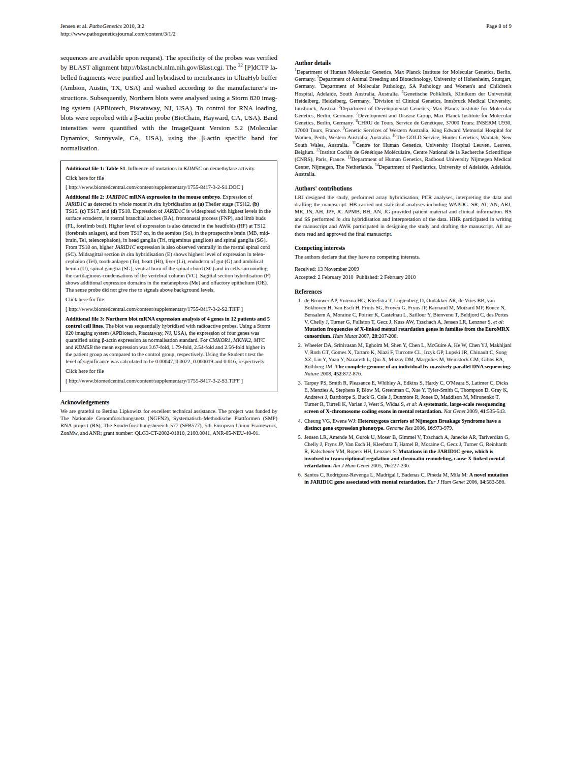Jensen et al. PathoGenetics 2010, 3:2
http://www.pathogeneticsjournal.com/content/3/1/2
Page 8 of 9
sequences are available upon request). The specificity of the probes was verified by BLAST alignment http://blast.ncbi.nlm.nih.gov/Blast.cgi. The 32 [P]dCTP labelled fragments were purified and hybridised to membranes in UltraHyb buffer (Ambion, Austin, TX, USA) and washed according to the manufacturer's instructions. Subsequently, Northern blots were analysed using a Storm 820 imaging system (APBiotech, Piscataway, NJ, USA). To control for RNA loading, blots were reprobed with a β-actin probe (BioChain, Hayward, CA, USA). Band intensities were quantified with the ImageQuant Version 5.2 (Molecular Dynamics, Sunnyvale, CA, USA), using the β-actin specific band for normalisation.
Additional file 1: Table S1. Influence of mutations in KDM5C on demethylase activity.
Click here for file
[ http://www.biomedcentral.com/content/supplementary/1755-8417-3-2-S1.DOC ]
Additional file 2: JARID1C mRNA expression in the mouse embryo. Expression of JARID1C as detected in whole mount in situ hybridisation at (a) Theiler stage (TS)12, (b) TS15, (c) TS17, and (d) TS18. Expression of JARID1C is widespread with highest levels in the surface ectoderm, in rostral branchial arches (BA), frontonasal process (FNP), and limb buds (FL, forelimb bud). Higher level of expression is also detected in the headfolds (HF) at TS12 (forebrain anlagen), and from TS17 on, in the somites (So), in the prospective brain (MB, midbrain, Tel, telencephalon), in head ganglia (Tri, trigeminus ganglion) and spinal ganglia (SG). From TS18 on, higher JARID1C expression is also observed ventrally in the rostral spinal cord (SC). Midsagittal section in situ hybridisation (E) shows highest level of expression in telencephalon (Tel), tooth anlagen (To), heart (Ht), liver (Li), endoderm of gut (G) and umbilical hernia (U), spinal ganglia (SG), ventral horn of the spinal chord (SC) and in cells surrounding the cartilaginous condensations of the vertebral column (VC). Sagittal section hybridisation (F) shows additional expression domains in the metanephros (Me) and olfactory epithelium (OE). The sense probe did not give rise to signals above background levels.
Click here for file
[ http://www.biomedcentral.com/content/supplementary/1755-8417-3-2-S2.TIFF ]
Additional file 3: Northern blot mRNA expression analysis of 4 genes in 12 patients and 5 control cell lines. The blot was sequentially hybridised with radioactive probes. Using a Storm 820 imaging system (APBiotech, Piscataway, NJ, USA), the expression of four genes was quantified using β-actin expression as normalisation standard. For CMKOR1, MKNK2, MYC and KDM5B the mean expression was 3.67-fold, 1.79-fold, 2.54-fold and 2.56-fold higher in the patient group as compared to the control group, respectively. Using the Student t test the level of significance was calculated to be 0.00047, 0.0022, 0.000019 and 0.016, respectively.
Click here for file
[ http://www.biomedcentral.com/content/supplementary/1755-8417-3-2-S3.TIFF ]
Acknowledgements
We are grateful to Bettina Lipkowitz for excellent technical assistance. The project was funded by The Nationale Genomforschungsnetz (NGFN2), Systematisch-Methodische Plattformen (SMP) RNA project (RS), The Sonderforschungsbereich 577 (SFB577), 5th European Union Framework, ZonMw, and ANR; grant number: QLG3-CT-2002-01810, 2100.0041, ANR-05-NEU-40-01.
Author details
1Department of Human Molecular Genetics, Max Planck Institute for Molecular Genetics, Berlin, Germany. 2Department of Animal Breeding and Biotechnology, University of Hohenheim, Stuttgart, Germany. 3Department of Molecular Pathology, SA Pathology and Women's and Children's Hospital, Adelaide, South Australia, Australia. 4Genetische Poliklinik, Klinikum der Universität Heidelberg, Heidelberg, Germany. 5Division of Clinical Genetics, Innsbruck Medical University, Innsbruck, Austria. 6Department of Developmental Genetics, Max Planck Institute for Molecular Genetics, Berlin, Germany. 7Development and Disease Group, Max Planck Institute for Molecular Genetics, Berlin, Germany. 8CHRU de Tours, Service de Génétique, 37000 Tours; INSERM U930, 37000 Tours, France. 9Genetic Services of Western Australia, King Edward Memorial Hospital for Women, Perth, Western Australia, Australia. 10The GOLD Service, Hunter Genetics, Waratah, New South Wales, Australia. 11Centre for Human Genetics, University Hospital Leuven, Leuven, Belgium. 12Institut Cochin de Génétique Moléculaire, Centre National de la Recherche Scientifique (CNRS), Paris, France. 13Department of Human Genetics, Radboud University Nijmegen Medical Center, Nijmegen, The Netherlands. 14Department of Paediatrics, University of Adelaide, Adelaide, Australia.
Authors' contributions
LRJ designed the study, performed array hybridisation, PCR analyses, interpreting the data and drafting the manuscript. HB carried out statistical analyses including WAPDG. SR, AT, AN, ARJ, MR, JN, AH, JPF, JC APMB, BH, AN, JG provided patient material and clinical information. RS and SS performed in situ hybridisation and interpretation of the data. HHR participated in writing the manuscript and AWK participated in designing the study and drafting the manuscript. All authors read and approved the final manuscript.
Competing interests
The authors declare that they have no competing interests.
Received: 13 November 2009
Accepted: 2 February 2010 Published: 2 February 2010
References
de Brouwer AP, Yntema HG, Kleefstra T, Lugtenberg D, Oudakker AR, de Vries BB, van Bokhoven H, Van Esch H, Frints SG, Froyen G, Fryns JP, Raynaud M, Moizard MP, Ronce N, Bensalem A, Moraine C, Poirier K, Castelnau L, Saillour Y, Bienvenu T, Beldjord C, des Portes V, Chelly J, Turner G, Fullston T, Gecz J, Kuss AW, Tzschach A, Jensen LR, Lenzner S, et al: Mutation frequencies of X-linked mental retardation genes in families from the EuroMRX consortium. Hum Mutat 2007, 28:207-208.
Wheeler DA, Srinivasan M, Egholm M, Shen Y, Chen L, McGuire A, He W, Chen YJ, Makhijani V, Roth GT, Gomes X, Tartaro K, Niazi F, Turcotte CL, Irzyk GP, Lupski JR, Chinault C, Song XZ, Liu Y, Yuan Y, Nazareth L, Qin X, Muzny DM, Margulies M, Weinstock GM, Gibbs RA, Rothberg JM: The complete genome of an individual by massively parallel DNA sequencing. Nature 2008, 452:872-876.
Tarpey PS, Smith R, Pleasance E, Whibley A, Edkins S, Hardy C, O'Meara S, Latimer C, Dicks E, Menzies A, Stephens P, Blow M, Greenman C, Xue Y, Tyler-Smith C, Thompson D, Gray K, Andrews J, Barthorpe S, Buck G, Cole J, Dunmore R, Jones D, Maddison M, Mironenko T, Turner R, Turrell K, Varian J, West S, Widaa S, et al: A systematic, large-scale resequencing screen of X-chromosome coding exons in mental retardation. Nat Genet 2009, 41:535-543.
Cheung VG, Ewens WJ: Heterozygous carriers of Nijmegen Breakage Syndrome have a distinct gene expression phenotype. Genome Res 2006, 16:973-979.
Jensen LR, Amende M, Gurok U, Moser B, Gimmel V, Tzschach A, Janecke AR, Tariverdian G, Chelly J, Fryns JP, Van Esch H, Kleefstra T, Hamel B, Moraine C, Gecz J, Turner G, Reinhardt R, Kalscheuer VM, Ropers HH, Lenzner S: Mutations in the JARID1C gene, which is involved in transcriptional regulation and chromatin remodeling, cause X-linked mental retardation. Am J Hum Genet 2005, 76:227-236.
Santos C, Rodriguez-Revenga L, Madrigal I, Badenas C, Pineda M, Mila M: A novel mutation in JARID1C gene associated with mental retardation. Eur J Hum Genet 2006, 14:583-586.